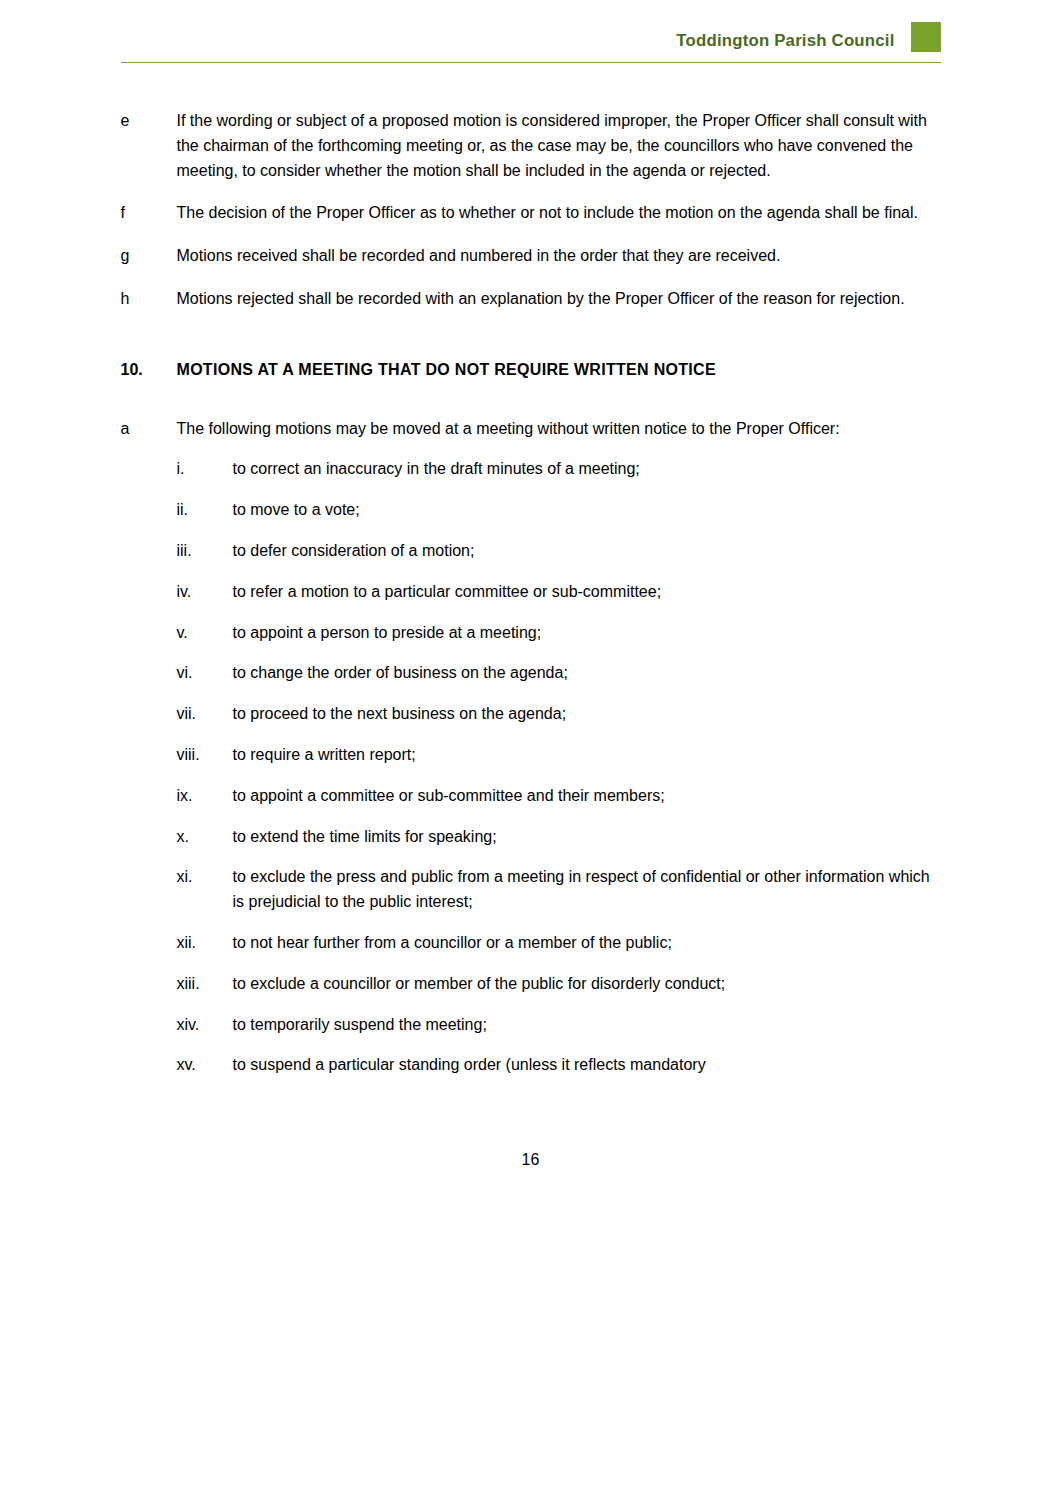Toddington Parish Council
e If the wording or subject of a proposed motion is considered improper, the Proper Officer shall consult with the chairman of the forthcoming meeting or, as the case may be, the councillors who have convened the meeting, to consider whether the motion shall be included in the agenda or rejected.
f The decision of the Proper Officer as to whether or not to include the motion on the agenda shall be final.
g Motions received shall be recorded and numbered in the order that they are received.
h Motions rejected shall be recorded with an explanation by the Proper Officer of the reason for rejection.
10. Motions at a meeting that do not require written notice
a
The following motions may be moved at a meeting without written notice to the Proper Officer:
i. to correct an inaccuracy in the draft minutes of a meeting;
ii. to move to a vote;
iii. to defer consideration of a motion;
iv. to refer a motion to a particular committee or sub-committee;
v. to appoint a person to preside at a meeting;
vi. to change the order of business on the agenda;
vii. to proceed to the next business on the agenda;
viii. to require a written report;
ix. to appoint a committee or sub-committee and their members;
x. to extend the time limits for speaking;
xi. to exclude the press and public from a meeting in respect of confidential or other information which is prejudicial to the public interest;
xii. to not hear further from a councillor or a member of the public;
xiii. to exclude a councillor or member of the public for disorderly conduct;
xiv. to temporarily suspend the meeting;
xv. to suspend a particular standing order (unless it reflects mandatory
16